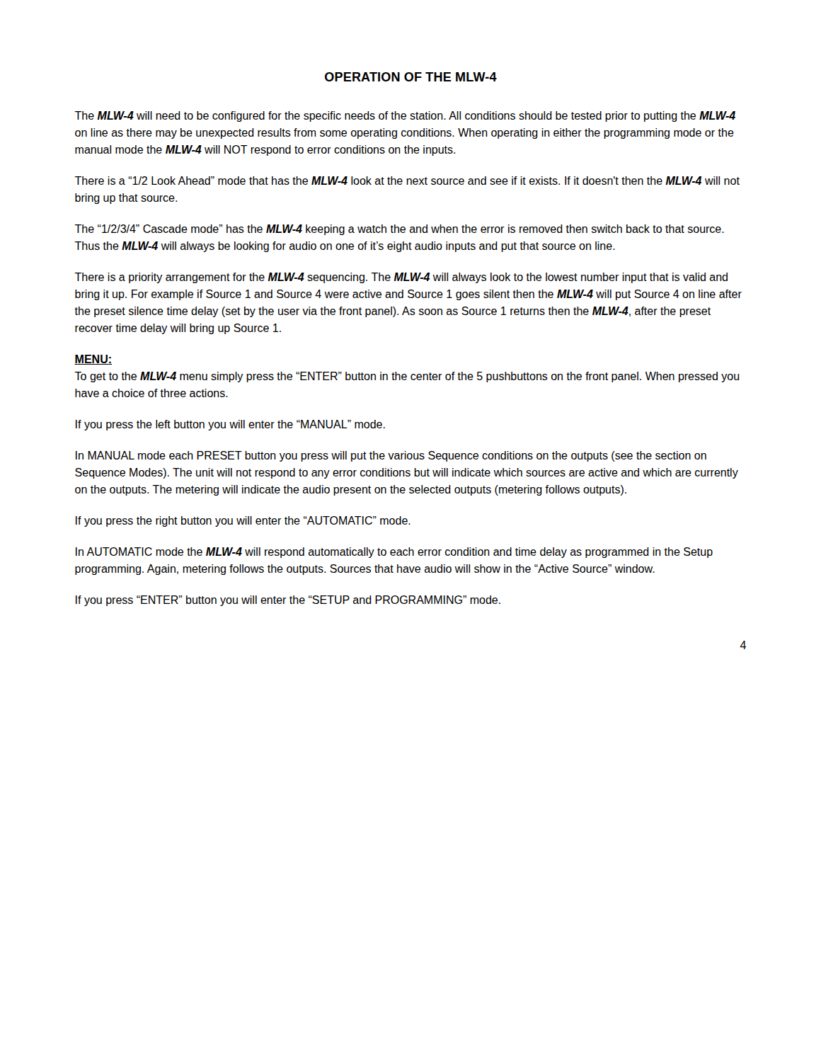OPERATION OF THE MLW-4
The MLW-4 will need to be configured for the specific needs of the station. All conditions should be tested prior to putting the MLW-4 on line as there may be unexpected results from some operating conditions. When operating in either the programming mode or the manual mode the MLW-4 will NOT respond to error conditions on the inputs.
There is a “1/2 Look Ahead” mode that has the MLW-4 look at the next source and see if it exists. If it doesn't then the MLW-4 will not bring up that source.
The “1/2/3/4” Cascade mode” has the MLW-4 keeping a watch the and when the error is removed then switch back to that source. Thus the MLW-4 will always be looking for audio on one of it’s eight audio inputs and put that source on line.
There is a priority arrangement for the MLW-4 sequencing. The MLW-4 will always look to the lowest number input that is valid and bring it up. For example if Source 1 and Source 4 were active and Source 1 goes silent then the MLW-4 will put Source 4 on line after the preset silence time delay (set by the user via the front panel). As soon as Source 1 returns then the MLW-4, after the preset recover time delay will bring up Source 1.
MENU:
To get to the MLW-4 menu simply press the “ENTER” button in the center of the 5 pushbuttons on the front panel. When pressed you have a choice of three actions.
If you press the left button you will enter the “MANUAL” mode.
In MANUAL mode each PRESET button you press will put the various Sequence conditions on the outputs (see the section on Sequence Modes). The unit will not respond to any error conditions but will indicate which sources are active and which are currently on the outputs. The metering will indicate the audio present on the selected outputs (metering follows outputs).
If you press the right button you will enter the “AUTOMATIC” mode.
In AUTOMATIC mode the MLW-4 will respond automatically to each error condition and time delay as programmed in the Setup programming. Again, metering follows the outputs. Sources that have audio will show in the “Active Source” window.
If you press “ENTER” button you will enter the “SETUP and PROGRAMMING” mode.
4